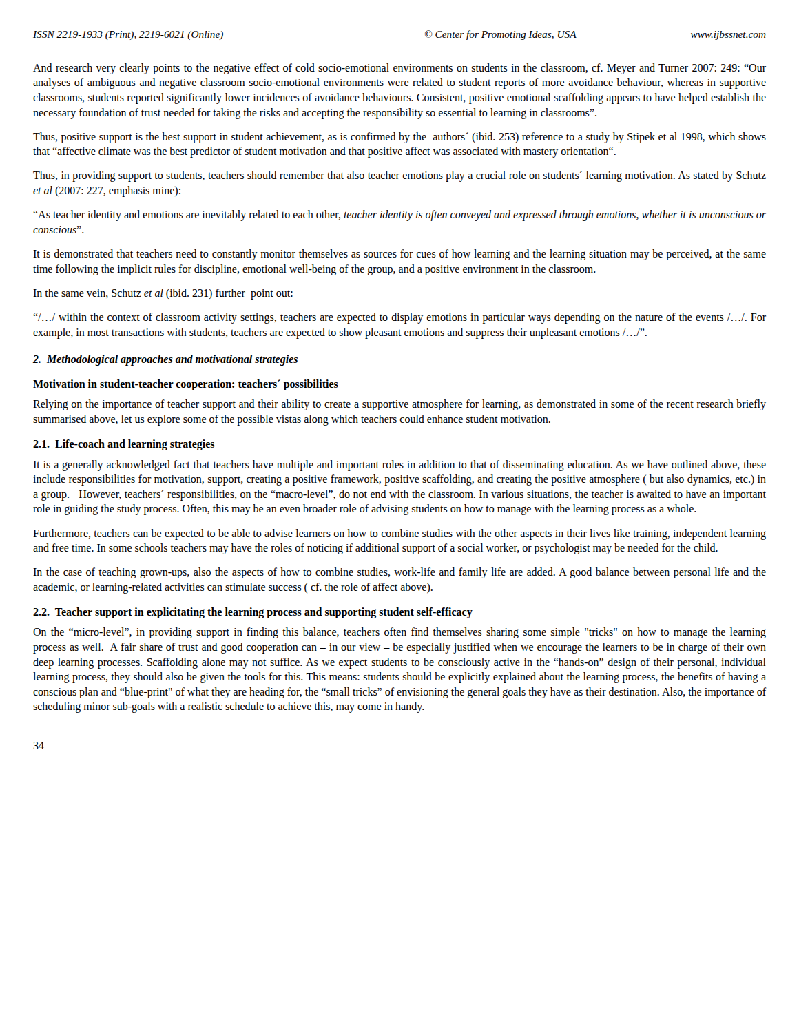| ISSN 2219-1933 (Print), 2219-6021 (Online) | © Center for Promoting Ideas, USA | www.ijbssnet.com |
And research very clearly points to the negative effect of cold socio-emotional environments on students in the classroom, cf. Meyer and Turner 2007: 249: “Our analyses of ambiguous and negative classroom socio-emotional environments were related to student reports of more avoidance behaviour, whereas in supportive classrooms, students reported significantly lower incidences of avoidance behaviours. Consistent, positive emotional scaffolding appears to have helped establish the necessary foundation of trust needed for taking the risks and accepting the responsibility so essential to learning in classrooms”.
Thus, positive support is the best support in student achievement, as is confirmed by the authors´ (ibid. 253) reference to a study by Stipek et al 1998, which shows that “affective climate was the best predictor of student motivation and that positive affect was associated with mastery orientation“.
Thus, in providing support to students, teachers should remember that also teacher emotions play a crucial role on students´ learning motivation. As stated by Schutz et al (2007: 227, emphasis mine):
“As teacher identity and emotions are inevitably related to each other, teacher identity is often conveyed and expressed through emotions, whether it is unconscious or conscious”.
It is demonstrated that teachers need to constantly monitor themselves as sources for cues of how learning and the learning situation may be perceived, at the same time following the implicit rules for discipline, emotional well-being of the group, and a positive environment in the classroom.
In the same vein, Schutz et al (ibid. 231) further point out:
“/…/ within the context of classroom activity settings, teachers are expected to display emotions in particular ways depending on the nature of the events /…/. For example, in most transactions with students, teachers are expected to show pleasant emotions and suppress their unpleasant emotions /…/”.
2. Methodological approaches and motivational strategies
Motivation in student-teacher cooperation: teachers´ possibilities
Relying on the importance of teacher support and their ability to create a supportive atmosphere for learning, as demonstrated in some of the recent research briefly summarised above, let us explore some of the possible vistas along which teachers could enhance student motivation.
2.1. Life-coach and learning strategies
It is a generally acknowledged fact that teachers have multiple and important roles in addition to that of disseminating education. As we have outlined above, these include responsibilities for motivation, support, creating a positive framework, positive scaffolding, and creating the positive atmosphere ( but also dynamics, etc.) in a group. However, teachers´ responsibilities, on the “macro-level”, do not end with the classroom. In various situations, the teacher is awaited to have an important role in guiding the study process. Often, this may be an even broader role of advising students on how to manage with the learning process as a whole.
Furthermore, teachers can be expected to be able to advise learners on how to combine studies with the other aspects in their lives like training, independent learning and free time. In some schools teachers may have the roles of noticing if additional support of a social worker, or psychologist may be needed for the child.
In the case of teaching grown-ups, also the aspects of how to combine studies, work-life and family life are added. A good balance between personal life and the academic, or learning-related activities can stimulate success ( cf. the role of affect above).
2.2. Teacher support in explicitating the learning process and supporting student self-efficacy
On the “micro-level”, in providing support in finding this balance, teachers often find themselves sharing some simple "tricks" on how to manage the learning process as well. A fair share of trust and good cooperation can – in our view – be especially justified when we encourage the learners to be in charge of their own deep learning processes. Scaffolding alone may not suffice. As we expect students to be consciously active in the “hands-on” design of their personal, individual learning process, they should also be given the tools for this. This means: students should be explicitly explained about the learning process, the benefits of having a conscious plan and “blue-print" of what they are heading for, the “small tricks” of envisioning the general goals they have as their destination. Also, the importance of scheduling minor sub-goals with a realistic schedule to achieve this, may come in handy.
34